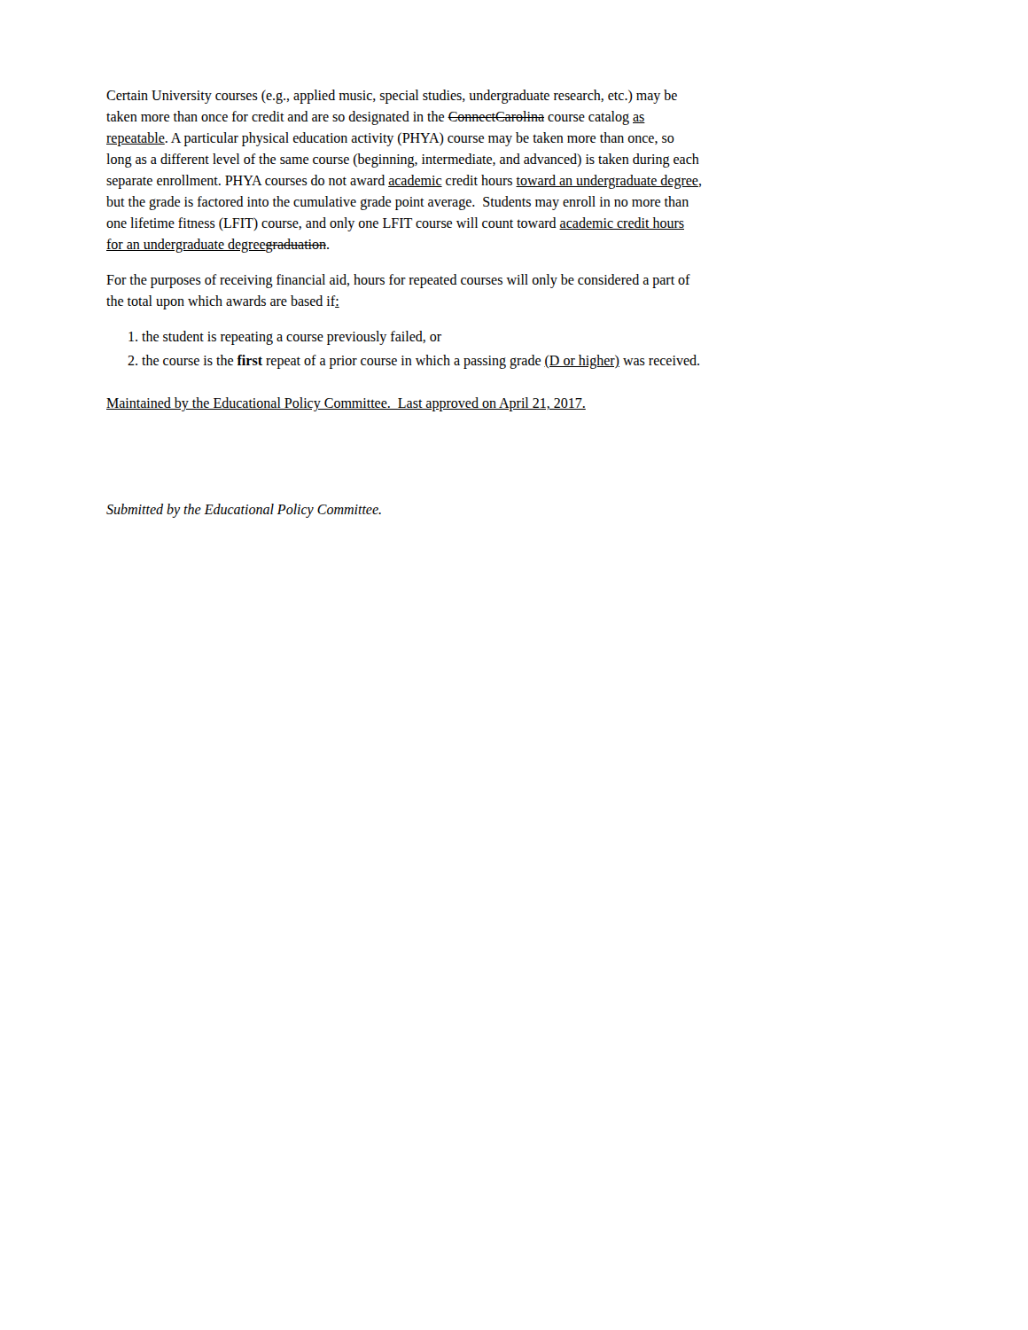Certain University courses (e.g., applied music, special studies, undergraduate research, etc.) may be taken more than once for credit and are so designated in the ConnectCarolina course catalog as repeatable. A particular physical education activity (PHYA) course may be taken more than once, so long as a different level of the same course (beginning, intermediate, and advanced) is taken during each separate enrollment. PHYA courses do not award academic credit hours toward an undergraduate degree, but the grade is factored into the cumulative grade point average. Students may enroll in no more than one lifetime fitness (LFIT) course, and only one LFIT course will count toward academic credit hours for an undergraduate degree graduation.
For the purposes of receiving financial aid, hours for repeated courses will only be considered a part of the total upon which awards are based if:
the student is repeating a course previously failed, or
the course is the first repeat of a prior course in which a passing grade (D or higher) was received.
Maintained by the Educational Policy Committee. Last approved on April 21, 2017.
Submitted by the Educational Policy Committee.